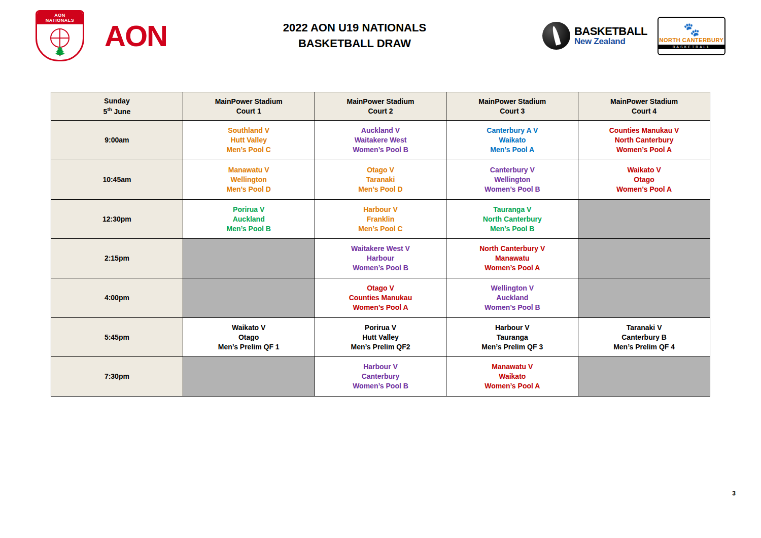AON
NATIONALS
🌲
AON
2022 AON U19 NATIONALS
BASKETBALL DRAW
BASKETBALL
New Zealand
🐾
NORTH CANTERBURY
BASKETBALL
| Sunday 5 th June | MainPower Stadium Court 1 | MainPower Stadium Court 2 | MainPower Stadium Court 3 | MainPower Stadium Court 4 |
| --- | --- | --- | --- | --- |
| 9:00am | Southland V Hutt Valley Men’s Pool C | Auckland V Waitakere West Women’s Pool B | Canterbury A V Waikato Men’s Pool A | Counties Manukau V North Canterbury Women’s Pool A |
| 10:45am | Manawatu V Wellington Men’s Pool D | Otago V Taranaki Men’s Pool D | Canterbury V Wellington Women’s Pool B | Waikato V Otago Women’s Pool A |
| 12:30pm | Porirua V Auckland Men’s Pool B | Harbour V Franklin Men’s Pool C | Tauranga V North Canterbury Men’s Pool B | |
| 2:15pm | | Waitakere West V Harbour Women’s Pool B | North Canterbury V Manawatu Women’s Pool A | |
| 4:00pm | | Otago V Counties Manukau Women’s Pool A | Wellington V Auckland Women’s Pool B | |
| 5:45pm | Waikato V Otago Men’s Prelim QF 1 | Porirua V Hutt Valley Men’s Prelim QF2 | Harbour V Tauranga Men’s Prelim QF 3 | Taranaki V Canterbury B Men’s Prelim QF 4 |
| 7:30pm | | Harbour V Canterbury Women’s Pool B | Manawatu V Waikato Women’s Pool A | |
3